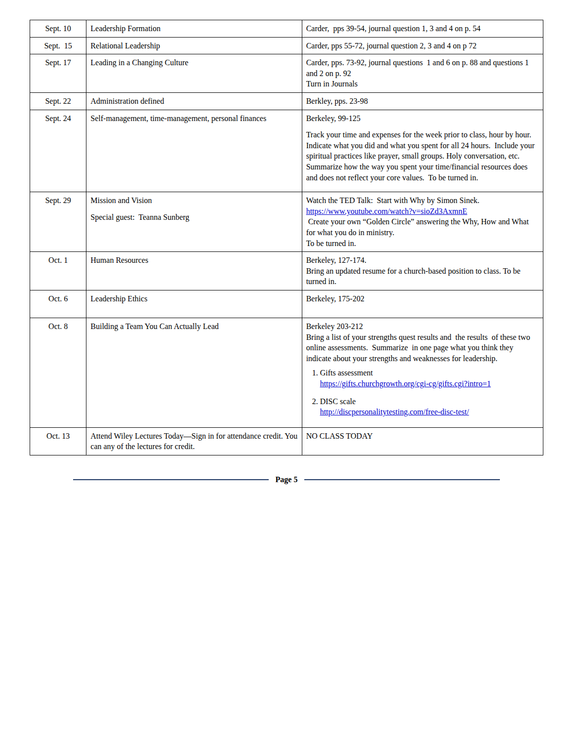| Sept. 10 | Leadership Formation | Carder, pps 39-54, journal question 1, 3 and 4 on p. 54 |
| Sept. 15 | Relational Leadership | Carder, pps 55-72, journal question 2, 3 and 4 on p 72 |
| Sept. 17 | Leading in a Changing Culture | Carder, pps. 73-92, journal questions 1 and 6 on p. 88 and questions 1 and 2 on p. 92 Turn in Journals |
| Sept. 22 | Administration defined | Berkley, pps. 23-98 |
| Sept. 24 | Self-management, time-management, personal finances | Berkeley, 99-125 Track your time and expenses for the week prior to class, hour by hour. Indicate what you did and what you spent for all 24 hours. Include your spiritual practices like prayer, small groups. Holy conversation, etc. Summarize how the way you spent your time/financial resources does and does not reflect your core values. To be turned in. |
| Sept. 29 | Mission and Vision Special guest: Teanna Sunberg | Watch the TED Talk: Start with Why by Simon Sinek. https://www.youtube.com/watch?v=sioZd3AxmnE Create your own “Golden Circle” answering the Why, How and What for what you do in ministry. To be turned in. |
| Oct. 1 | Human Resources | Berkeley, 127-174. Bring an updated resume for a church-based position to class. To be turned in. |
| Oct. 6 | Leadership Ethics | Berkeley, 175-202 |
| Oct. 8 | Building a Team You Can Actually Lead | Berkeley 203-212 Bring a list of your strengths quest results and the results of these two online assessments. Summarize in one page what you think they indicate about your strengths and weaknesses for leadership. Gifts assessment https://gifts.churchgrowth.org/cgi-cg/gifts.cgi?intro=1 DISC scale http://discpersonalitytesting.com/free-disc-test/ |
| Oct. 13 | Attend Wiley Lectures Today—Sign in for attendance credit. You can any of the lectures for credit. | NO CLASS TODAY |
Page 5